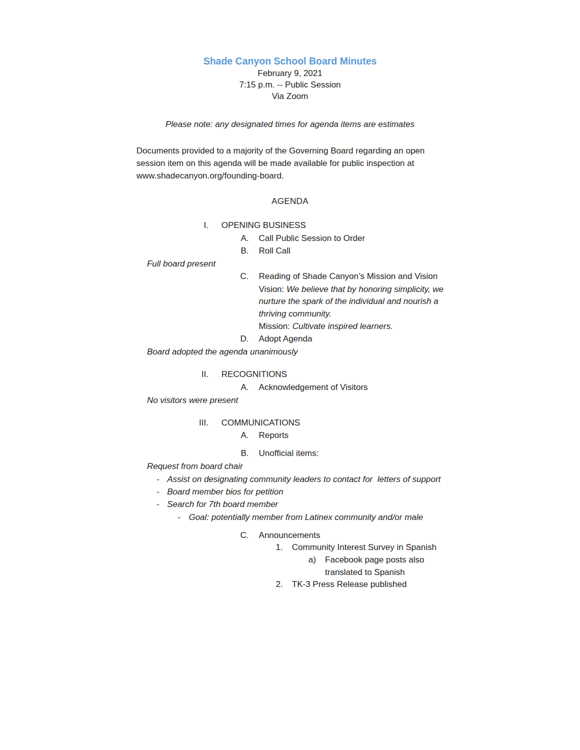Shade Canyon School Board Minutes
February 9, 2021
7:15 p.m. -- Public Session
Via Zoom
Please note: any designated times for agenda items are estimates
Documents provided to a majority of the Governing Board regarding an open session item on this agenda will be made available for public inspection at www.shadecanyon.org/founding-board.
AGENDA
OPENING BUSINESS
Call Public Session to Order
Roll Call
Full board present
Reading of Shade Canyon’s Mission and Vision
Vision: We believe that by honoring simplicity, we nurture the spark of the individual and nourish a thriving community.
Mission: Cultivate inspired learners.
Adopt Agenda
Board adopted the agenda unanimously
RECOGNITIONS
Acknowledgement of Visitors
No visitors were present
COMMUNICATIONS
Reports
Unofficial items:
Request from board chair
Assist on designating community leaders to contact for letters of support
Board member bios for petition
Search for 7th board member
Goal: potentially member from Latinex community and/or male
Announcements
Community Interest Survey in Spanish
Facebook page posts also translated to Spanish
TK-3 Press Release published